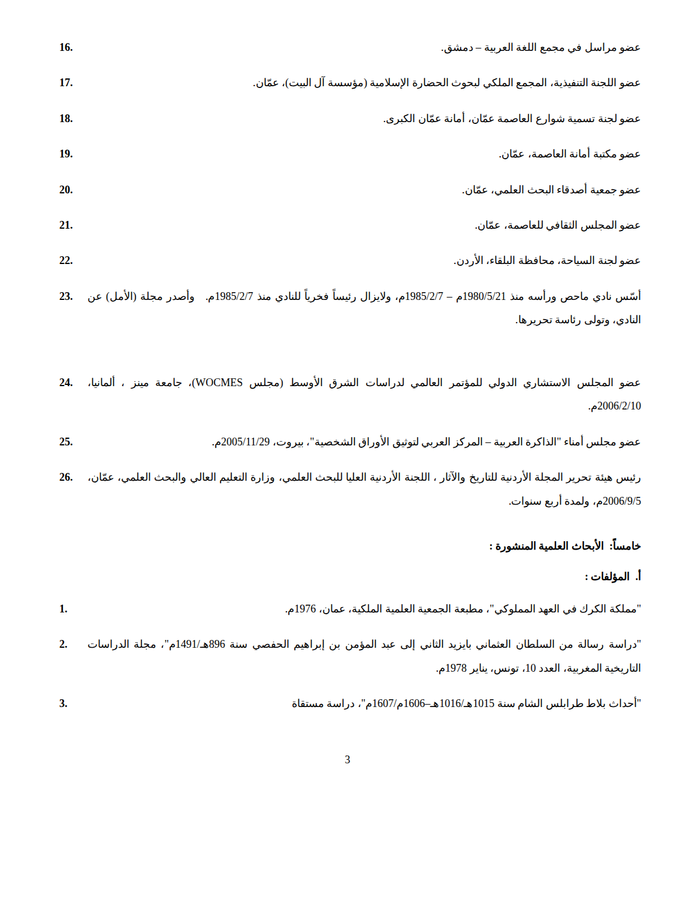.16 عضو مراسل في مجمع اللغة العربية – دمشق.
.17 عضو اللجنة التنفيذية، المجمع الملكي لبحوث الحضارة الإسلامية (مؤسسة آل البيت)، عمّان.
.18 عضو لجنة تسمية شوارع العاصمة عمّان، أمانة عمّان الكبرى.
.19 عضو مكتبة أمانة العاصمة، عمّان.
.20 عضو جمعية أصدقاء البحث العلمي، عمّان.
.21 عضو المجلس الثقافي للعاصمة، عمّان.
.22 عضو لجنة السياحة، محافظة البلقاء، الأردن.
.23 أسّس نادي ماحص ورأسه منذ 1980/5/21م – 1985/2/7م، ولايزال رئيساً فخرياً للنادي منذ 1985/2/7م. وأصدر مجلة (الأمل) عن النادي، وتولى رئاسة تحريرها.
.24 عضو المجلس الاستشاري الدولي للمؤتمر العالمي لدراسات الشرق الأوسط (مجلس WOCMES)، جامعة مينز ، ألمانيا، 2006/2/10م.
.25 عضو مجلس أمناء "الذاكرة العربية – المركز العربي لتوثيق الأوراق الشخصية"، بيروت، 2005/11/29م.
.26 رئيس هيئة تحرير المجلة الأردنية للتاريخ والآثار ، اللجنة الأردنية العليا للبحث العلمي، وزارة التعليم العالي والبحث العلمي، عمّان، 2006/9/5م، ولمدة أربع سنوات.
خامساً: الأبحاث العلمية المنشورة :
أ. المؤلفات :
.1"مملكة الكرك في العهد المملوكي"، مطبعة الجمعية العلمية الملكية، عمان، 1976م.
.2"دراسة رسالة من السلطان العثماني بايزيد الثاني إلى عبد المؤمن بن إبراهيم الحفصي سنة 896هـ/1491م"، مجلة الدراسات التاريخية المغربية، العدد 10، تونس، يناير 1978م.
.3"أحداث بلاط طرابلس الشام سنة 1015هـ/1016هـ–1606م/1607م"، دراسة مستقاة
3